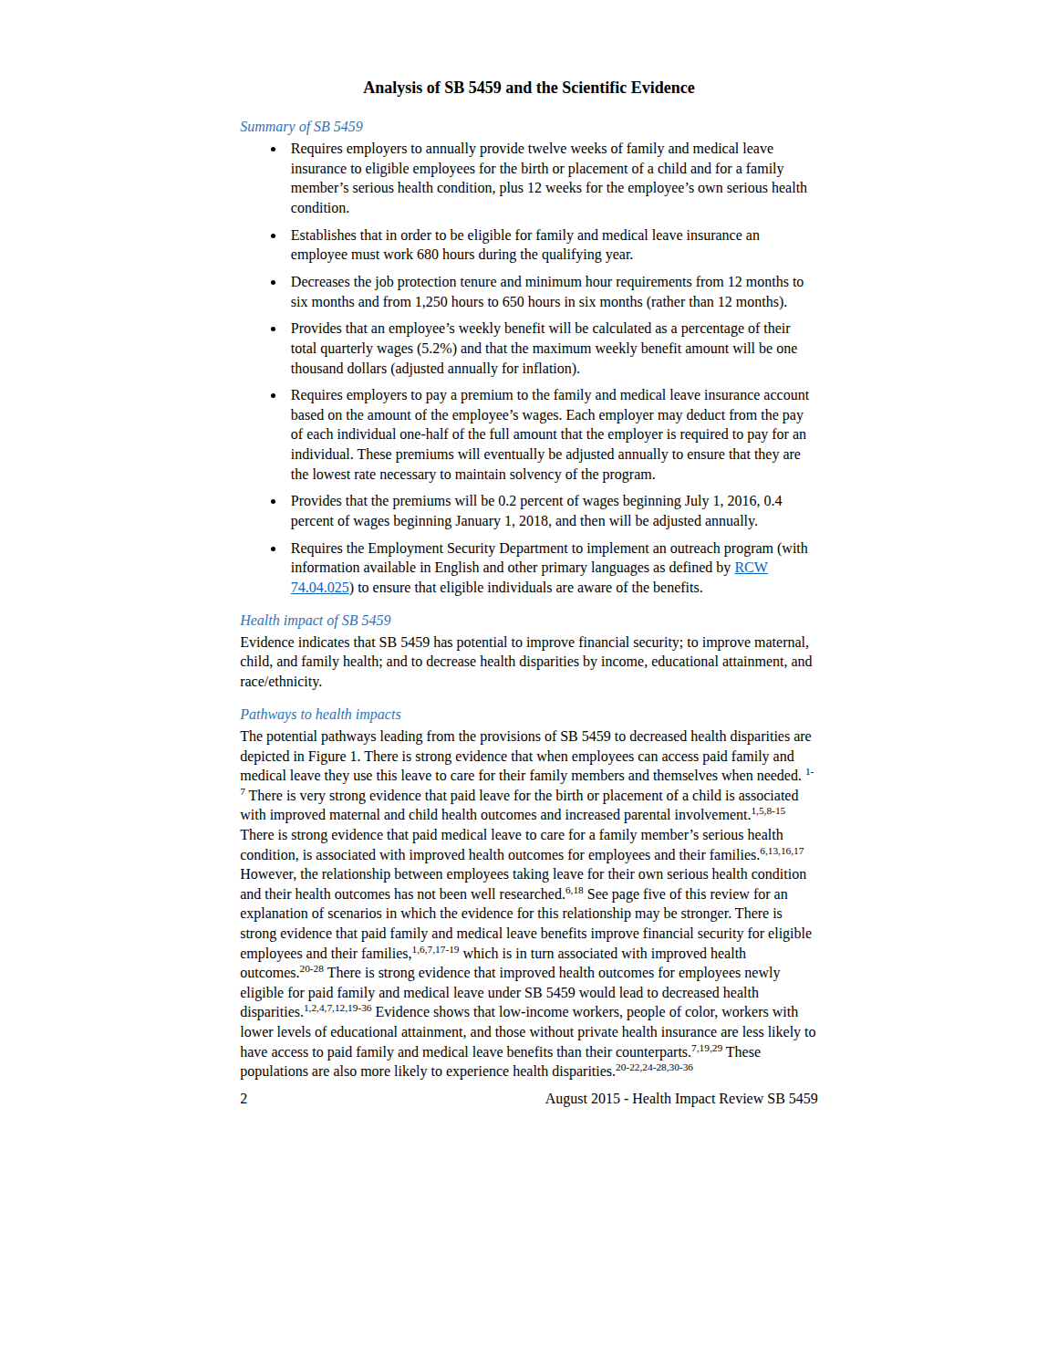Analysis of SB 5459 and the Scientific Evidence
Summary of SB 5459
Requires employers to annually provide twelve weeks of family and medical leave insurance to eligible employees for the birth or placement of a child and for a family member’s serious health condition, plus 12 weeks for the employee’s own serious health condition.
Establishes that in order to be eligible for family and medical leave insurance an employee must work 680 hours during the qualifying year.
Decreases the job protection tenure and minimum hour requirements from 12 months to six months and from 1,250 hours to 650 hours in six months (rather than 12 months).
Provides that an employee’s weekly benefit will be calculated as a percentage of their total quarterly wages (5.2%) and that the maximum weekly benefit amount will be one thousand dollars (adjusted annually for inflation).
Requires employers to pay a premium to the family and medical leave insurance account based on the amount of the employee’s wages. Each employer may deduct from the pay of each individual one-half of the full amount that the employer is required to pay for an individual. These premiums will eventually be adjusted annually to ensure that they are the lowest rate necessary to maintain solvency of the program.
Provides that the premiums will be 0.2 percent of wages beginning July 1, 2016, 0.4 percent of wages beginning January 1, 2018, and then will be adjusted annually.
Requires the Employment Security Department to implement an outreach program (with information available in English and other primary languages as defined by RCW 74.04.025) to ensure that eligible individuals are aware of the benefits.
Health impact of SB 5459
Evidence indicates that SB 5459 has potential to improve financial security; to improve maternal, child, and family health; and to decrease health disparities by income, educational attainment, and race/ethnicity.
Pathways to health impacts
The potential pathways leading from the provisions of SB 5459 to decreased health disparities are depicted in Figure 1. There is strong evidence that when employees can access paid family and medical leave they use this leave to care for their family members and themselves when needed. 1-7 There is very strong evidence that paid leave for the birth or placement of a child is associated with improved maternal and child health outcomes and increased parental involvement.1,5,8-15 There is strong evidence that paid medical leave to care for a family member’s serious health condition, is associated with improved health outcomes for employees and their families.6,13,16,17 However, the relationship between employees taking leave for their own serious health condition and their health outcomes has not been well researched.6,18 See page five of this review for an explanation of scenarios in which the evidence for this relationship may be stronger. There is strong evidence that paid family and medical leave benefits improve financial security for eligible employees and their families,1,6,7,17-19 which is in turn associated with improved health outcomes.20-28 There is strong evidence that improved health outcomes for employees newly eligible for paid family and medical leave under SB 5459 would lead to decreased health disparities.1,2,4,7,12,19-36 Evidence shows that low-income workers, people of color, workers with lower levels of educational attainment, and those without private health insurance are less likely to have access to paid family and medical leave benefits than their counterparts.7,19,29 These populations are also more likely to experience health disparities.20-22,24-28,30-36
2 August 2015 - Health Impact Review SB 5459